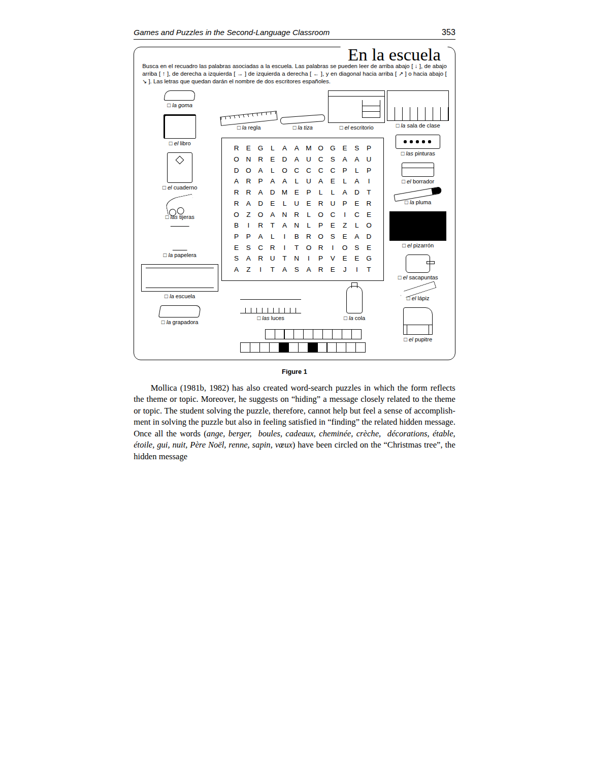Games and Puzzles in the Second-Language Classroom 353
En la escuela
Busca en el recuadro las palabras asociadas a la escuela. Las palabras se pueden leer de arriba abajo [ ↓ ], de abajo arriba [ ↑ ], de derecha a izquierda [ → ] de izquierda a derecha [ ← ], y en diagonal hacia arriba [ ↗ ] o hacia abajo [ ↘ ]. Las letras que quedan darán el nombre de dos escritores españoles.
la goma
el libro
el cuaderno
las tijeras
la papelera
la escuela
la grapadora
la regla
la tiza
el escritorio
| R | E | G | L | A | A | M | O | G | E | S | P |
| O | N | R | E | D | A | U | C | S | A | A | U |
| D | O | A | L | O | C | C | C | C | P | L | P |
| A | R | P | A | A | L | U | A | E | L | A | I |
| R | R | A | D | M | E | P | L | L | A | D | T |
| R | A | D | E | L | U | E | R | U | P | E | R |
| O | Z | O | A | N | R | L | O | C | I | C | E |
| B | I | R | T | A | N | L | P | E | Z | L | O |
| P | P | A | L | I | B | R | O | S | E | A | D |
| E | S | C | R | I | T | O | R | I | O | S | E |
| S | A | R | U | T | N | I | P | V | E | E | G |
| A | Z | I | T | A | S | A | R | E | J | I | T |
las luces
la cola
la sala de clase
las pinturas
el borrador
la pluma
el pizarrón
el sacapuntas
el lápiz
el pupitre
Figure 1
Mollica (1981b, 1982) has also created word-search puzzles in which the form reflects the theme or topic. Moreover, he suggests on “hiding” a message closely related to the theme or topic. The student solving the puzzle, therefore, cannot help but feel a sense of accomplishment in solving the puzzle but also in feeling satisfied in “finding” the related hidden message. Once all the words (ange, berger, boules, cadeaux, cheminée, crèche, décorations, étable, étoile, gui, nuit, Père Noël, renne, sapin, vœux) have been circled on the “Christmas tree”, the hidden message